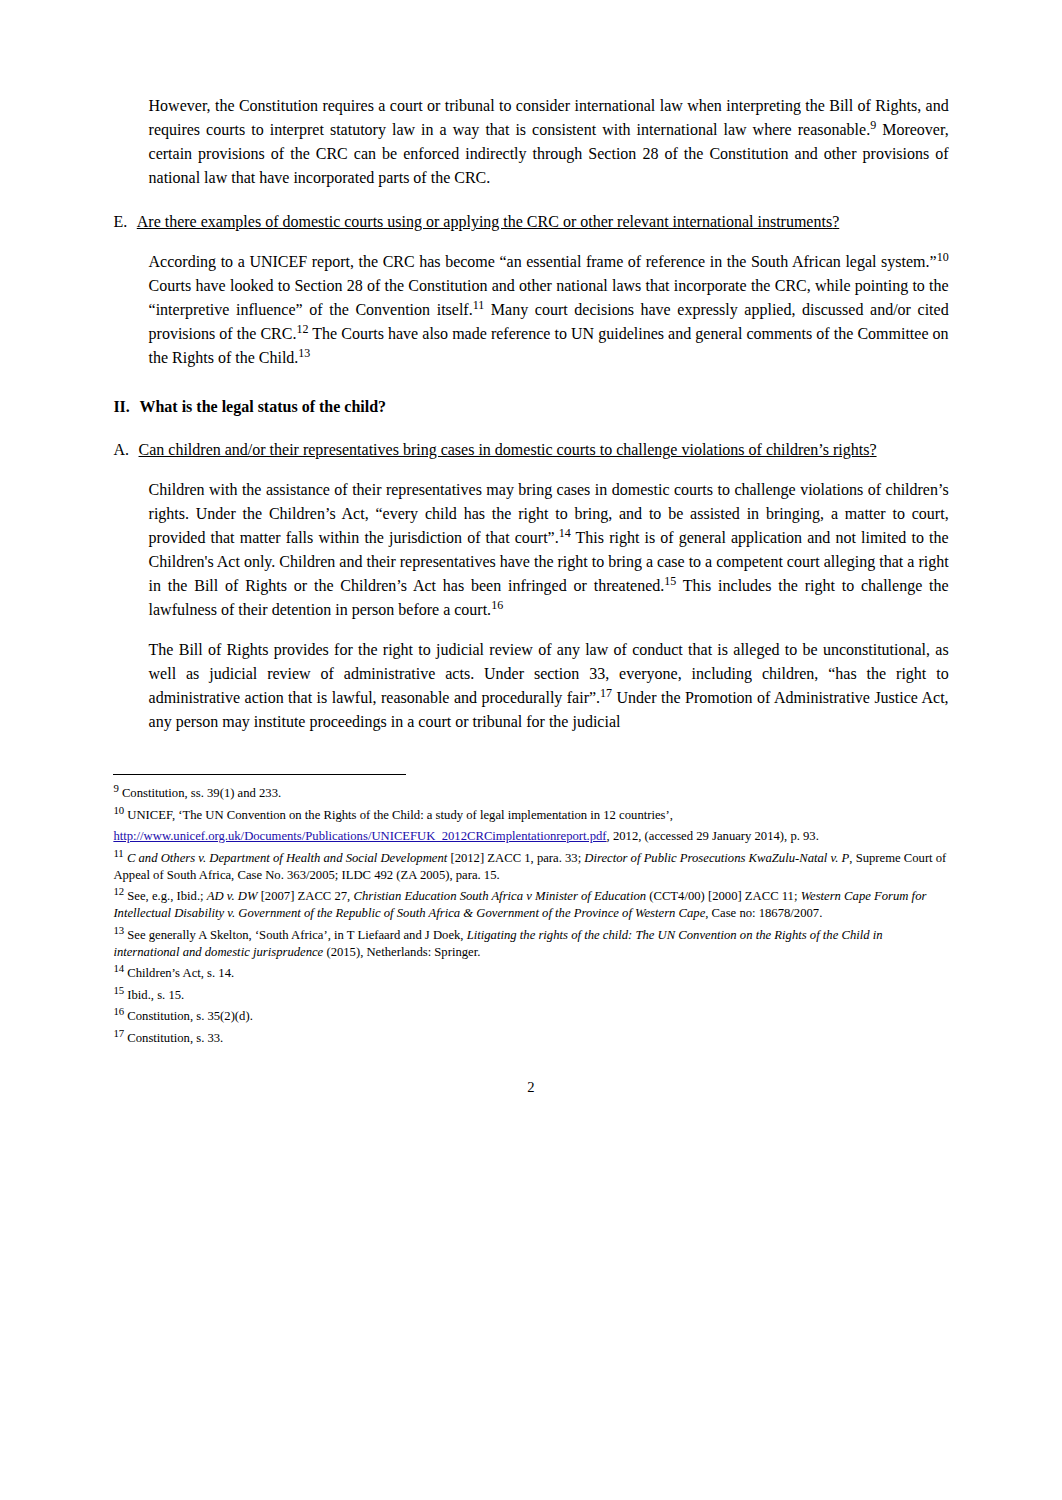However, the Constitution requires a court or tribunal to consider international law when interpreting the Bill of Rights, and requires courts to interpret statutory law in a way that is consistent with international law where reasonable.9 Moreover, certain provisions of the CRC can be enforced indirectly through Section 28 of the Constitution and other provisions of national law that have incorporated parts of the CRC.
E. Are there examples of domestic courts using or applying the CRC or other relevant international instruments?
According to a UNICEF report, the CRC has become “an essential frame of reference in the South African legal system.”10 Courts have looked to Section 28 of the Constitution and other national laws that incorporate the CRC, while pointing to the “interpretive influence” of the Convention itself.11 Many court decisions have expressly applied, discussed and/or cited provisions of the CRC.12 The Courts have also made reference to UN guidelines and general comments of the Committee on the Rights of the Child.13
II. What is the legal status of the child?
A. Can children and/or their representatives bring cases in domestic courts to challenge violations of children’s rights?
Children with the assistance of their representatives may bring cases in domestic courts to challenge violations of children’s rights. Under the Children’s Act, “every child has the right to bring, and to be assisted in bringing, a matter to court, provided that matter falls within the jurisdiction of that court”.14 This right is of general application and not limited to the Children's Act only. Children and their representatives have the right to bring a case to a competent court alleging that a right in the Bill of Rights or the Children’s Act has been infringed or threatened.15 This includes the right to challenge the lawfulness of their detention in person before a court.16
The Bill of Rights provides for the right to judicial review of any law of conduct that is alleged to be unconstitutional, as well as judicial review of administrative acts. Under section 33, everyone, including children, “has the right to administrative action that is lawful, reasonable and procedurally fair”.17 Under the Promotion of Administrative Justice Act, any person may institute proceedings in a court or tribunal for the judicial
9 Constitution, ss. 39(1) and 233.
10 UNICEF, ‘The UN Convention on the Rights of the Child: a study of legal implementation in 12 countries’,
http://www.unicef.org.uk/Documents/Publications/UNICEFUK_2012CRCimplentationreport.pdf, 2012, (accessed 29 January 2014), p. 93.
11 C and Others v. Department of Health and Social Development [2012] ZACC 1, para. 33; Director of Public Prosecutions KwaZulu-Natal v. P, Supreme Court of Appeal of South Africa, Case No. 363/2005; ILDC 492 (ZA 2005), para. 15.
12 See, e.g., Ibid.; AD v. DW [2007] ZACC 27, Christian Education South Africa v Minister of Education (CCT4/00) [2000] ZACC 11; Western Cape Forum for Intellectual Disability v. Government of the Republic of South Africa & Government of the Province of Western Cape, Case no: 18678/2007.
13 See generally A Skelton, ‘South Africa’, in T Liefaard and J Doek, Litigating the rights of the child: The UN Convention on the Rights of the Child in international and domestic jurisprudence (2015), Netherlands: Springer.
14 Children’s Act, s. 14.
15 Ibid., s. 15.
16 Constitution, s. 35(2)(d).
17 Constitution, s. 33.
2